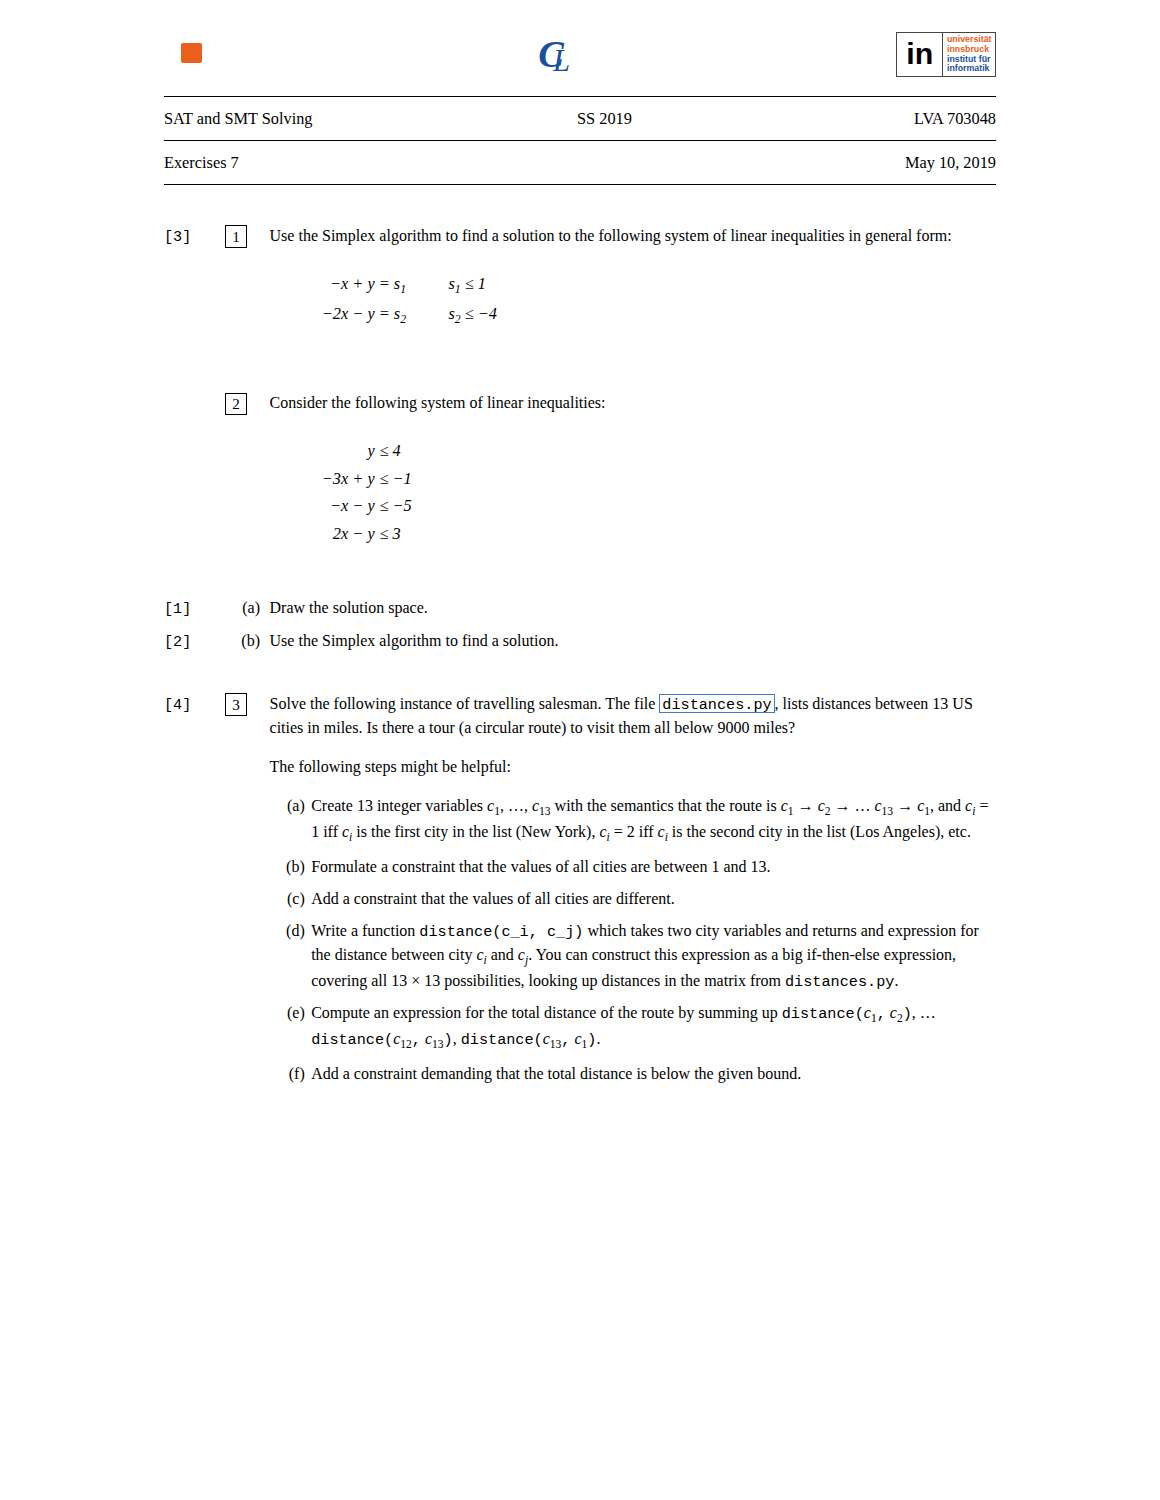CL
in universität
innsbruck
institut für
informatik
SAT and SMT Solving SS 2019 LVA 703048
Exercises 7 May 10, 2019
[3]
1
Use the Simplex algorithm to find a solution to the following system of linear inequalities in general form:
| − x + y = s 1 | | s 1 ≤ 1 |
| −2 x − y = s 2 | | s 2 ≤ −4 |
2
Consider the following system of linear inequalities:
| y | ≤ 4 |
| −3 x + y | ≤ −1 |
| − x − y | ≤ −5 |
| 2 x − y | ≤ 3 |
[1]
(a)
Draw the solution space.
[2]
(b)
Use the Simplex algorithm to find a solution.
[4]
3
Solve the following instance of travelling salesman. The file distances.py, lists distances between 13 US cities in miles. Is there a tour (a circular route) to visit them all below 9000 miles?
The following steps might be helpful:
Create 13 integer variables c1, …, c13 with the semantics that the route is c1 → c2 → … c13 → c1, and ci = 1 iff ci is the first city in the list (New York), ci = 2 iff ci is the second city in the list (Los Angeles), etc.
Formulate a constraint that the values of all cities are between 1 and 13.
Add a constraint that the values of all cities are different.
Write a function distance(c_i, c_j) which takes two city variables and returns and expression for the distance between city ci and cj. You can construct this expression as a big if-then-else expression, covering all 13 × 13 possibilities, looking up distances in the matrix from distances.py.
Compute an expression for the total distance of the route by summing up distance(c1, c2), … distance(c12, c13), distance(c13, c1).
Add a constraint demanding that the total distance is below the given bound.